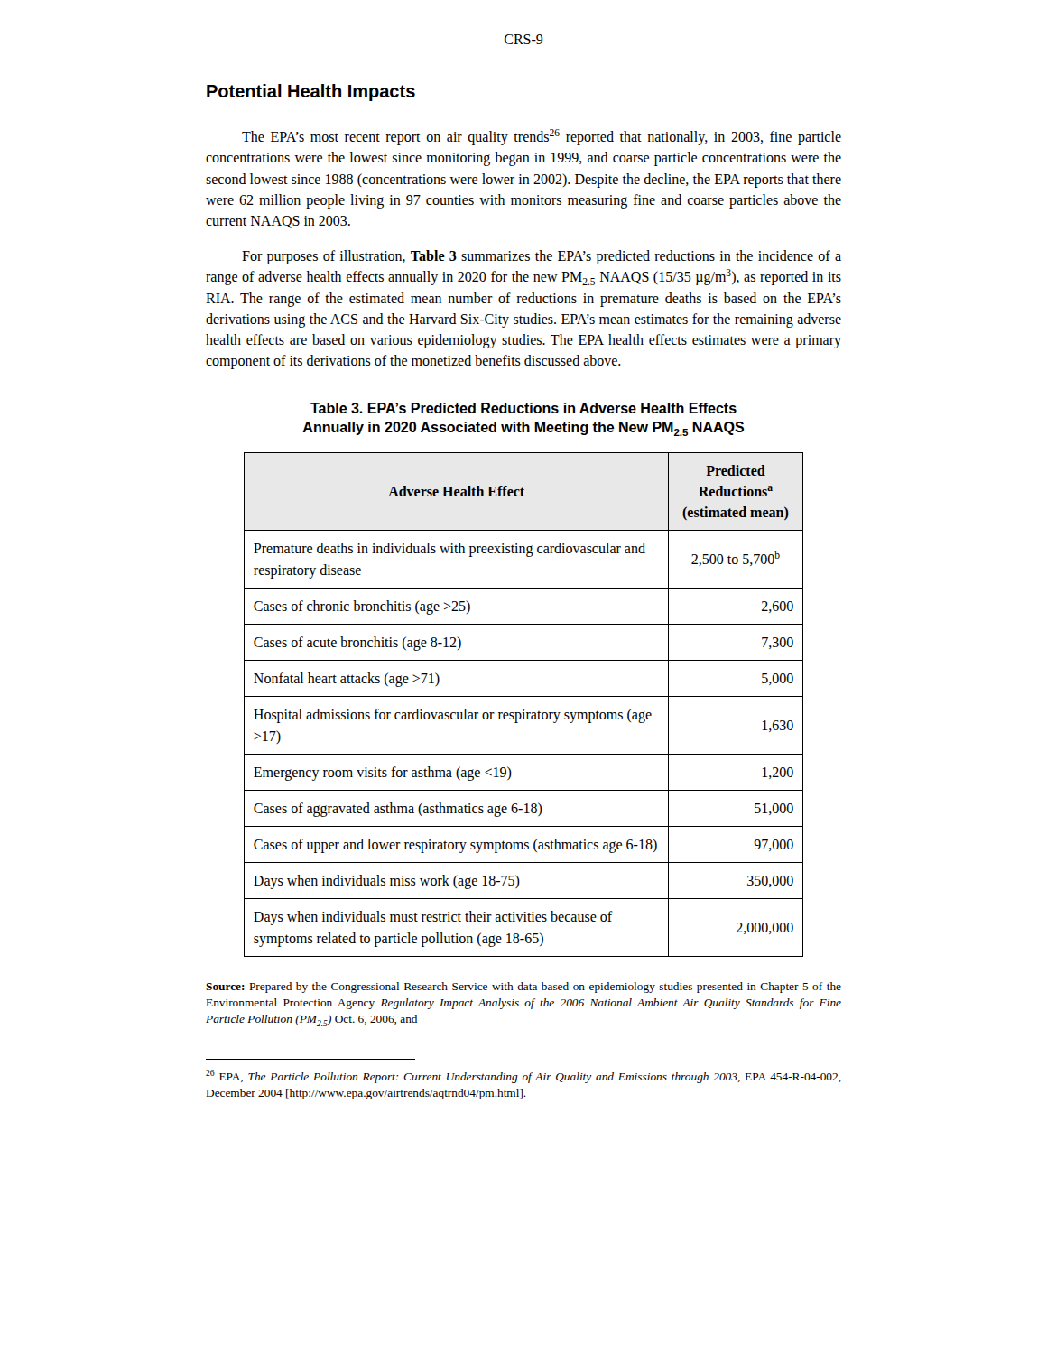CRS-9
Potential Health Impacts
The EPA’s most recent report on air quality trends26 reported that nationally, in 2003, fine particle concentrations were the lowest since monitoring began in 1999, and coarse particle concentrations were the second lowest since 1988 (concentrations were lower in 2002). Despite the decline, the EPA reports that there were 62 million people living in 97 counties with monitors measuring fine and coarse particles above the current NAAQS in 2003.
For purposes of illustration, Table 3 summarizes the EPA’s predicted reductions in the incidence of a range of adverse health effects annually in 2020 for the new PM2.5 NAAQS (15/35 µg/m3), as reported in its RIA. The range of the estimated mean number of reductions in premature deaths is based on the EPA’s derivations using the ACS and the Harvard Six-City studies. EPA’s mean estimates for the remaining adverse health effects are based on various epidemiology studies. The EPA health effects estimates were a primary component of its derivations of the monetized benefits discussed above.
Table 3. EPA’s Predicted Reductions in Adverse Health Effects
Annually in 2020 Associated with Meeting the New PM2.5 NAAQS
| Adverse Health Effect | Predicted Reductions a (estimated mean) |
| --- | --- |
| Premature deaths in individuals with preexisting cardiovascular and respiratory disease | 2,500 to 5,700 b |
| Cases of chronic bronchitis (age >25) | 2,600 |
| Cases of acute bronchitis (age 8-12) | 7,300 |
| Nonfatal heart attacks (age >71) | 5,000 |
| Hospital admissions for cardiovascular or respiratory symptoms (age >17) | 1,630 |
| Emergency room visits for asthma (age <19) | 1,200 |
| Cases of aggravated asthma (asthmatics age 6-18) | 51,000 |
| Cases of upper and lower respiratory symptoms (asthmatics age 6-18) | 97,000 |
| Days when individuals miss work (age 18-75) | 350,000 |
| Days when individuals must restrict their activities because of symptoms related to particle pollution (age 18-65) | 2,000,000 |
Source: Prepared by the Congressional Research Service with data based on epidemiology studies presented in Chapter 5 of the Environmental Protection Agency Regulatory Impact Analysis of the 2006 National Ambient Air Quality Standards for Fine Particle Pollution (PM2.5) Oct. 6, 2006, and
26 EPA, The Particle Pollution Report: Current Understanding of Air Quality and Emissions through 2003, EPA 454-R-04-002, December 2004 [http://www.epa.gov/airtrends/aqtrnd04/pm.html].